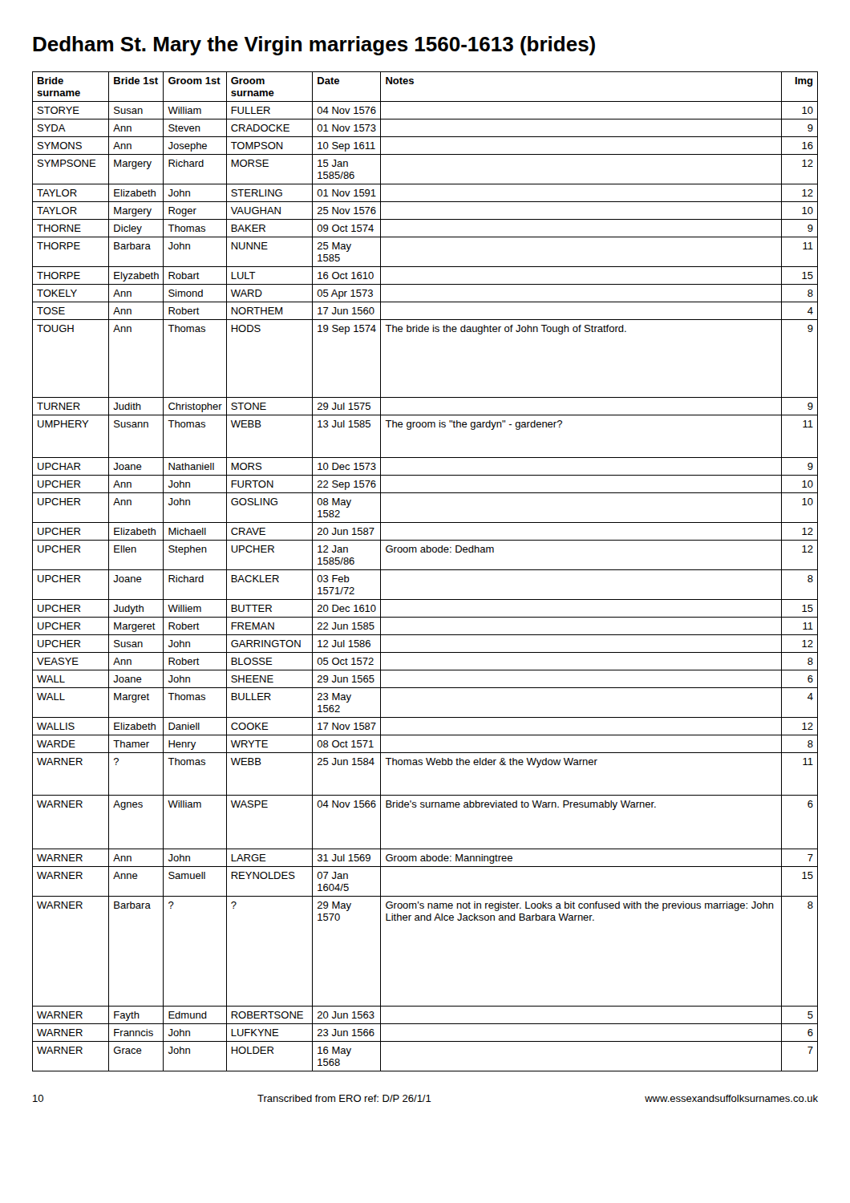Dedham St. Mary the Virgin marriages 1560-1613 (brides)
| Bride surname | Bride 1st | Groom 1st | Groom surname | Date | Notes | Img |
| --- | --- | --- | --- | --- | --- | --- |
| STORYE | Susan | William | FULLER | 04 Nov 1576 | | 10 |
| SYDA | Ann | Steven | CRADOCKE | 01 Nov 1573 | | 9 |
| SYMONS | Ann | Josephe | TOMPSON | 10 Sep 1611 | | 16 |
| SYMPSONE | Margery | Richard | MORSE | 15 Jan 1585/86 | | 12 |
| TAYLOR | Elizabeth | John | STERLING | 01 Nov 1591 | | 12 |
| TAYLOR | Margery | Roger | VAUGHAN | 25 Nov 1576 | | 10 |
| THORNE | Dicley | Thomas | BAKER | 09 Oct 1574 | | 9 |
| THORPE | Barbara | John | NUNNE | 25 May 1585 | | 11 |
| THORPE | Elyzabeth | Robart | LULT | 16 Oct 1610 | | 15 |
| TOKELY | Ann | Simond | WARD | 05 Apr 1573 | | 8 |
| TOSE | Ann | Robert | NORTHEM | 17 Jun 1560 | | 4 |
| TOUGH | Ann | Thomas | HODS | 19 Sep 1574 | The bride is the daughter of John Tough of Stratford. | 9 |
| TURNER | Judith | Christopher | STONE | 29 Jul 1575 | | 9 |
| UMPHERY | Susann | Thomas | WEBB | 13 Jul 1585 | The groom is "the gardyn" - gardener? | 11 |
| UPCHAR | Joane | Nathaniell | MORS | 10 Dec 1573 | | 9 |
| UPCHER | Ann | John | FURTON | 22 Sep 1576 | | 10 |
| UPCHER | Ann | John | GOSLING | 08 May 1582 | | 10 |
| UPCHER | Elizabeth | Michaell | CRAVE | 20 Jun 1587 | | 12 |
| UPCHER | Ellen | Stephen | UPCHER | 12 Jan 1585/86 | Groom abode: Dedham | 12 |
| UPCHER | Joane | Richard | BACKLER | 03 Feb 1571/72 | | 8 |
| UPCHER | Judyth | Williem | BUTTER | 20 Dec 1610 | | 15 |
| UPCHER | Margeret | Robert | FREMAN | 22 Jun 1585 | | 11 |
| UPCHER | Susan | John | GARRINGTON | 12 Jul 1586 | | 12 |
| VEASYE | Ann | Robert | BLOSSE | 05 Oct 1572 | | 8 |
| WALL | Joane | John | SHEENE | 29 Jun 1565 | | 6 |
| WALL | Margret | Thomas | BULLER | 23 May 1562 | | 4 |
| WALLIS | Elizabeth | Daniell | COOKE | 17 Nov 1587 | | 12 |
| WARDE | Thamer | Henry | WRYTE | 08 Oct 1571 | | 8 |
| WARNER | ? | Thomas | WEBB | 25 Jun 1584 | Thomas Webb the elder & the Wydow Warner | 11 |
| WARNER | Agnes | William | WASPE | 04 Nov 1566 | Bride's surname abbreviated to Warn. Presumably Warner. | 6 |
| WARNER | Ann | John | LARGE | 31 Jul 1569 | Groom abode: Manningtree | 7 |
| WARNER | Anne | Samuell | REYNOLDES | 07 Jan 1604/5 | | 15 |
| WARNER | Barbara | ? | ? | 29 May 1570 | Groom's name not in register. Looks a bit confused with the previous marriage: John Lither and Alce Jackson and Barbara Warner. | 8 |
| WARNER | Fayth | Edmund | ROBERTSONE | 20 Jun 1563 | | 5 |
| WARNER | Franncis | John | LUFKYNE | 23 Jun 1566 | | 6 |
| WARNER | Grace | John | HOLDER | 16 May 1568 | | 7 |
10 Transcribed from ERO ref: D/P 26/1/1 www.essexandsuffolksurnames.co.uk